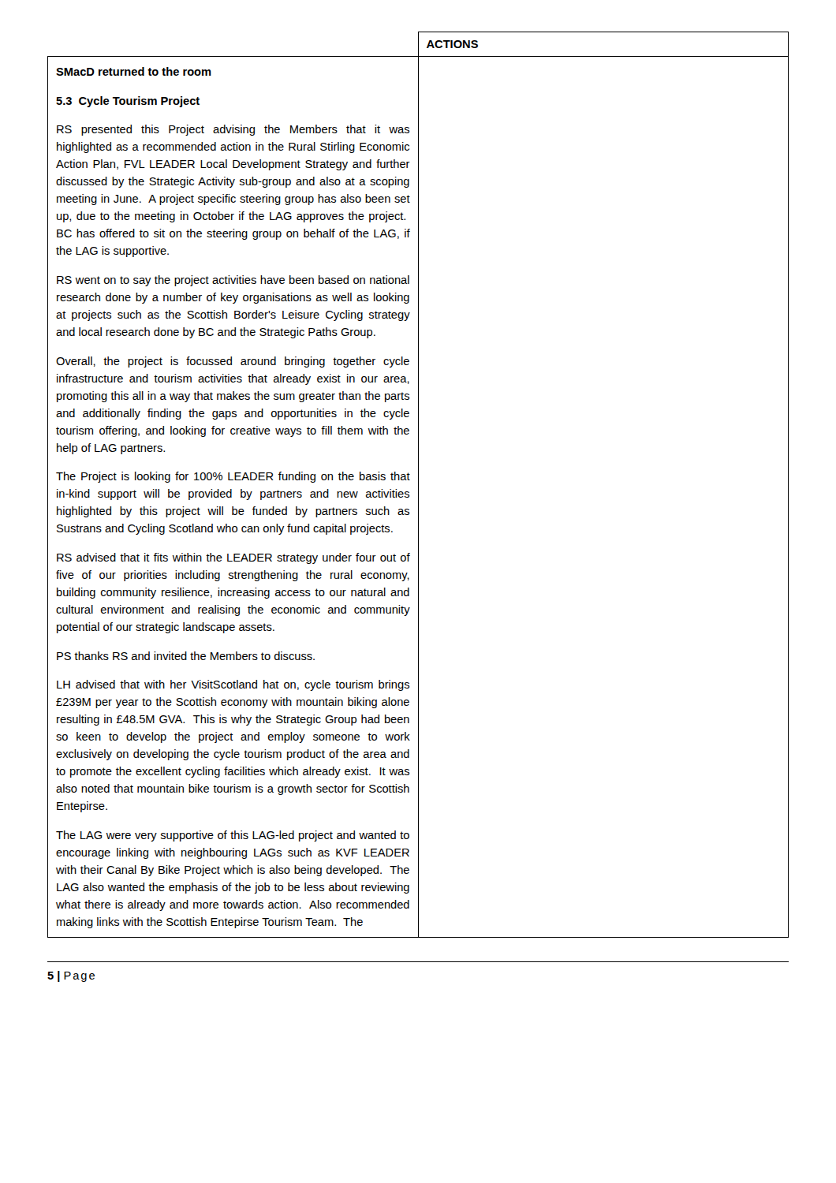| | ACTIONS |
| --- | --- |
| SMacD returned to the room 5.3 Cycle Tourism Project RS presented this Project advising the Members that it was highlighted as a recommended action in the Rural Stirling Economic Action Plan, FVL LEADER Local Development Strategy and further discussed by the Strategic Activity sub-group and also at a scoping meeting in June. A project specific steering group has also been set up, due to the meeting in October if the LAG approves the project. BC has offered to sit on the steering group on behalf of the LAG, if the LAG is supportive. RS went on to say the project activities have been based on national research done by a number of key organisations as well as looking at projects such as the Scottish Border's Leisure Cycling strategy and local research done by BC and the Strategic Paths Group. Overall, the project is focussed around bringing together cycle infrastructure and tourism activities that already exist in our area, promoting this all in a way that makes the sum greater than the parts and additionally finding the gaps and opportunities in the cycle tourism offering, and looking for creative ways to fill them with the help of LAG partners. The Project is looking for 100% LEADER funding on the basis that in-kind support will be provided by partners and new activities highlighted by this project will be funded by partners such as Sustrans and Cycling Scotland who can only fund capital projects. RS advised that it fits within the LEADER strategy under four out of five of our priorities including strengthening the rural economy, building community resilience, increasing access to our natural and cultural environment and realising the economic and community potential of our strategic landscape assets. PS thanks RS and invited the Members to discuss. LH advised that with her VisitScotland hat on, cycle tourism brings £239M per year to the Scottish economy with mountain biking alone resulting in £48.5M GVA. This is why the Strategic Group had been so keen to develop the project and employ someone to work exclusively on developing the cycle tourism product of the area and to promote the excellent cycling facilities which already exist. It was also noted that mountain bike tourism is a growth sector for Scottish Entepirse. The LAG were very supportive of this LAG-led project and wanted to encourage linking with neighbouring LAGs such as KVF LEADER with their Canal By Bike Project which is also being developed. The LAG also wanted the emphasis of the job to be less about reviewing what there is already and more towards action. Also recommended making links with the Scottish Entepirse Tourism Team. The | |
5 | Page